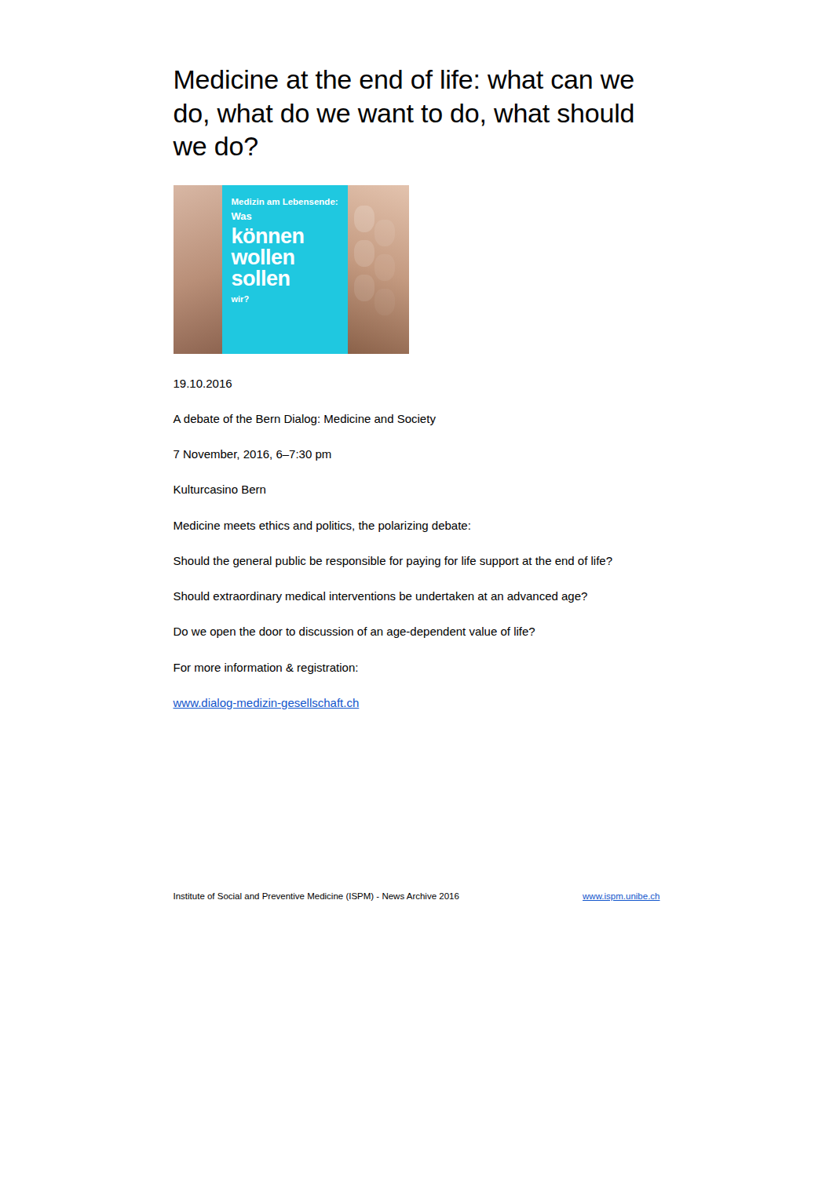Medicine at the end of life: what can we do, what do we want to do, what should we do?
Medizin am Lebensende:
Was
können
wollen
sollen
wir?
19.10.2016
A debate of the Bern Dialog: Medicine and Society
7 November, 2016, 6–7:30 pm
Kulturcasino Bern
Medicine meets ethics and politics, the polarizing debate:
Should the general public be responsible for paying for life support at the end of life?
Should extraordinary medical interventions be undertaken at an advanced age?
Do we open the door to discussion of an age-dependent value of life?
For more information & registration:
www.dialog-medizin-gesellschaft.ch
Institute of Social and Preventive Medicine (ISPM) - News Archive 2016 www.ispm.unibe.ch